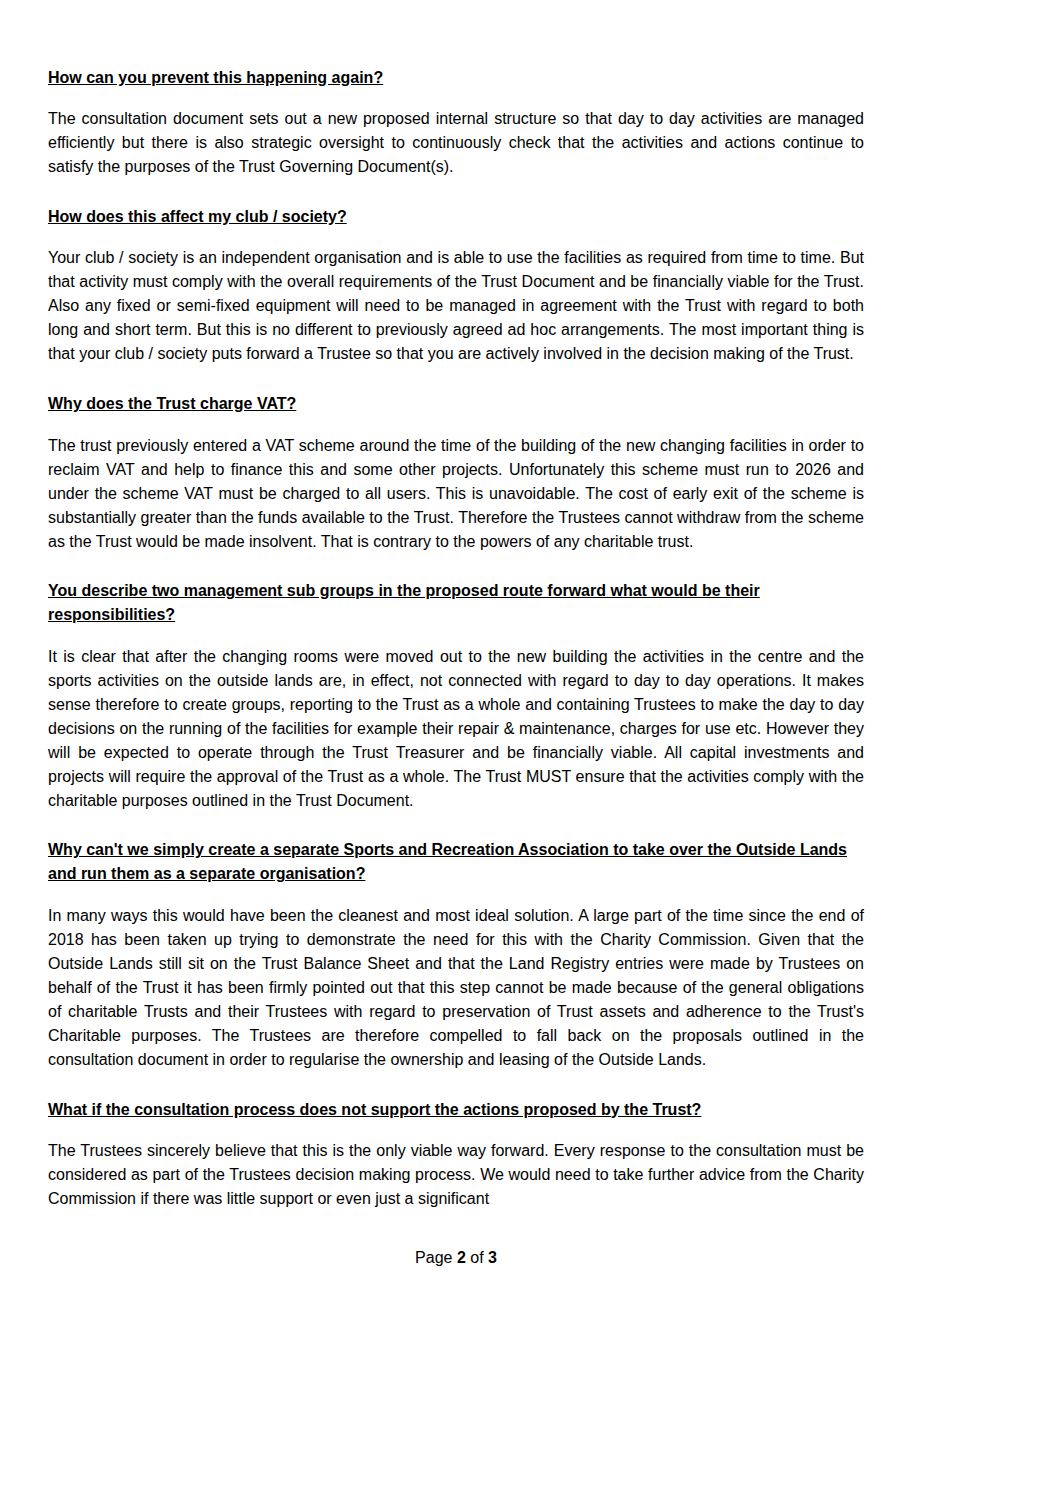How can you prevent this happening again?
The consultation document sets out a new proposed internal structure so that day to day activities are managed efficiently but there is also strategic oversight to continuously check that the activities and actions continue to satisfy the purposes of the Trust Governing Document(s).
How does this affect my club / society?
Your club / society is an independent organisation and is able to use the facilities as required from time to time. But that activity must comply with the overall requirements of the Trust Document and be financially viable for the Trust. Also any fixed or semi-fixed equipment will need to be managed in agreement with the Trust with regard to both long and short term. But this is no different to previously agreed ad hoc arrangements. The most important thing is that your club / society puts forward a Trustee so that you are actively involved in the decision making of the Trust.
Why does the Trust charge VAT?
The trust previously entered a VAT scheme around the time of the building of the new changing facilities in order to reclaim VAT and help to finance this and some other projects. Unfortunately this scheme must run to 2026 and under the scheme VAT must be charged to all users. This is unavoidable. The cost of early exit of the scheme is substantially greater than the funds available to the Trust. Therefore the Trustees cannot withdraw from the scheme as the Trust would be made insolvent. That is contrary to the powers of any charitable trust.
You describe two management sub groups in the proposed route forward what would be their responsibilities?
It is clear that after the changing rooms were moved out to the new building the activities in the centre and the sports activities on the outside lands are, in effect, not connected with regard to day to day operations. It makes sense therefore to create groups, reporting to the Trust as a whole and containing Trustees to make the day to day decisions on the running of the facilities for example their repair & maintenance, charges for use etc. However they will be expected to operate through the Trust Treasurer and be financially viable. All capital investments and projects will require the approval of the Trust as a whole. The Trust MUST ensure that the activities comply with the charitable purposes outlined in the Trust Document.
Why can't we simply create a separate Sports and Recreation Association to take over the Outside Lands and run them as a separate organisation?
In many ways this would have been the cleanest and most ideal solution. A large part of the time since the end of 2018 has been taken up trying to demonstrate the need for this with the Charity Commission. Given that the Outside Lands still sit on the Trust Balance Sheet and that the Land Registry entries were made by Trustees on behalf of the Trust it has been firmly pointed out that this step cannot be made because of the general obligations of charitable Trusts and their Trustees with regard to preservation of Trust assets and adherence to the Trust's Charitable purposes. The Trustees are therefore compelled to fall back on the proposals outlined in the consultation document in order to regularise the ownership and leasing of the Outside Lands.
What if the consultation process does not support the actions proposed by the Trust?
The Trustees sincerely believe that this is the only viable way forward. Every response to the consultation must be considered as part of the Trustees decision making process. We would need to take further advice from the Charity Commission if there was little support or even just a significant
Page 2 of 3